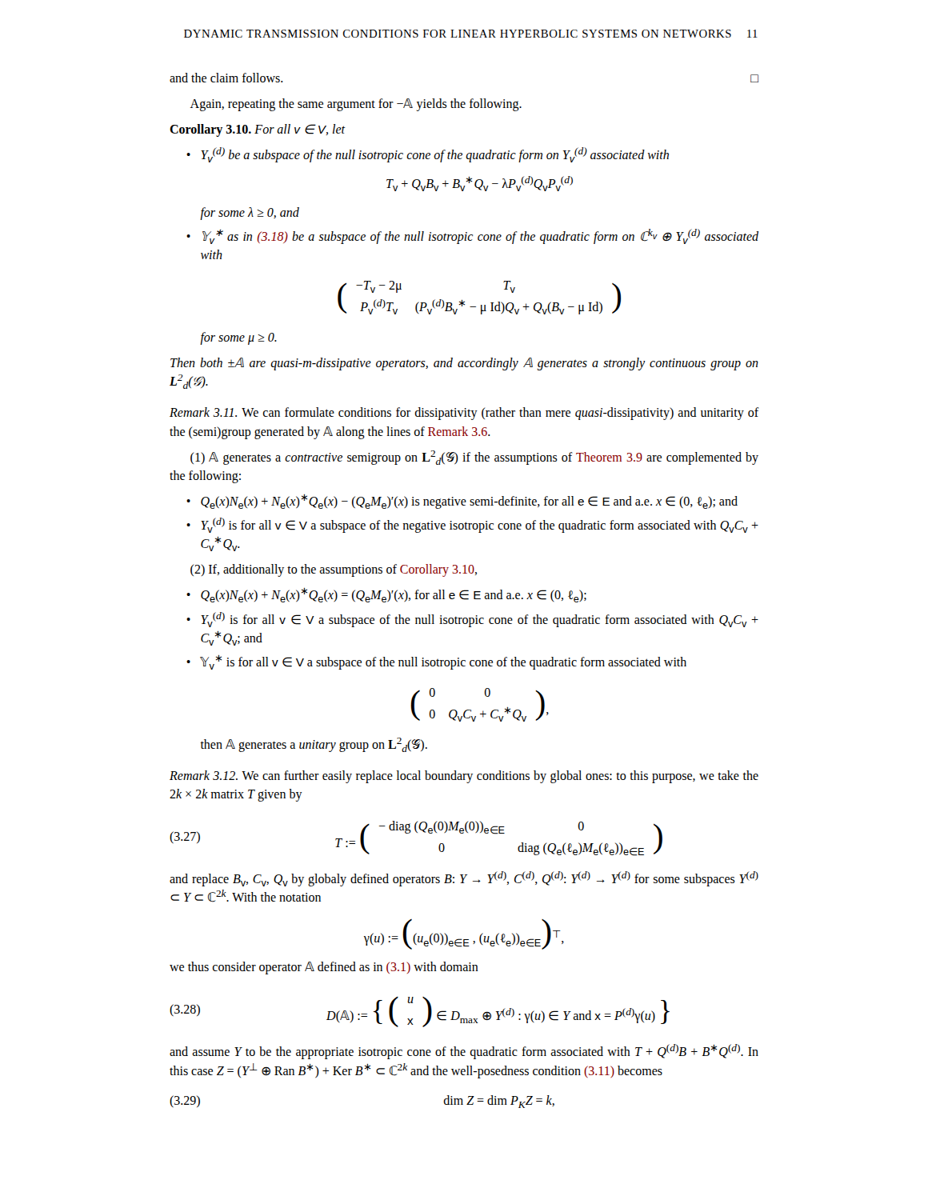DYNAMIC TRANSMISSION CONDITIONS FOR LINEAR HYPERBOLIC SYSTEMS ON NETWORKS 11
and the claim follows. □
Again, repeating the same argument for −𝔸 yields the following.
Corollary 3.10. For all v ∈ V, let
Yv(d) be a subspace of the null isotropic cone of the quadratic form on Yv(d) associated with
Tv + QvBv + Bv∗Qv − λPv(d)QvPv(d)
for some λ ≥ 0, and
𝕐v∗ as in (3.18) be a subspace of the null isotropic cone of the quadratic form on ℂkv ⊕ Yv(d) associated with
(
| − T v − 2μ | T v |
| P v ( d ) T v | ( P v ( d ) B v ∗ − μ Id ) Q v + Q v ( B v − μ Id ) |
)
for some μ ≥ 0.
Then both ±𝔸 are quasi-m-dissipative operators, and accordingly 𝔸 generates a strongly continuous group on L2d(𝒢).
Remark 3.11. We can formulate conditions for dissipativity (rather than mere quasi-dissipativity) and unitarity of the (semi)group generated by 𝔸 along the lines of Remark 3.6.
(1) 𝔸 generates a contractive semigroup on L2d(𝒢) if the assumptions of Theorem 3.9 are complemented by the following:
Qe(x)Ne(x) + Ne(x)∗Qe(x) − (QeMe)′(x) is negative semi-definite, for all e ∈ E and a.e. x ∈ (0, ℓe); and
Yv(d) is for all v ∈ V a subspace of the negative isotropic cone of the quadratic form associated with QvCv + Cv∗Qv.
(2) If, additionally to the assumptions of Corollary 3.10,
Qe(x)Ne(x) + Ne(x)∗Qe(x) = (QeMe)′(x), for all e ∈ E and a.e. x ∈ (0, ℓe);
Yv(d) is for all v ∈ V a subspace of the null isotropic cone of the quadratic form associated with QvCv + Cv∗Qv; and
𝕐v∗ is for all v ∈ V a subspace of the null isotropic cone of the quadratic form associated with
(
| 0 | 0 |
| 0 | Q v C v + C v ∗ Q v |
) ,
then 𝔸 generates a unitary group on L2d(𝒢).
Remark 3.12. We can further easily replace local boundary conditions by global ones: to this purpose, we take the 2k × 2k matrix T given by
(3.27) T := (
| − diag ( Q e (0) M e (0)) e ∈ E | 0 |
| 0 | diag ( Q e (ℓ e ) M e (ℓ e )) e ∈ E |
)
and replace Bv, Cv, Qv by globaly defined operators B: Y → Y(d), C(d), Q(d): Y(d) → Y(d) for some subspaces Y(d) ⊂ Y ⊂ ℂ2k. With the notation
γ(u) := ((ue(0))e∈E , (ue(ℓe))e∈E)⊤,
we thus consider operator 𝔸 defined as in (3.1) with domain
(3.28) D(𝔸) := { (
| u |
| x |
) ∈ Dmax ⊕ Y(d) : γ(u) ∈ Y and x = P(d)γ(u) }
and assume Y to be the appropriate isotropic cone of the quadratic form associated with T + Q(d)B + B∗Q(d). In this case Z = (Y⊥ ⊕ Ran B∗) + Ker B∗ ⊂ ℂ2k and the well-posedness condition (3.11) becomes
(3.29) dim Z = dim PKZ = k,